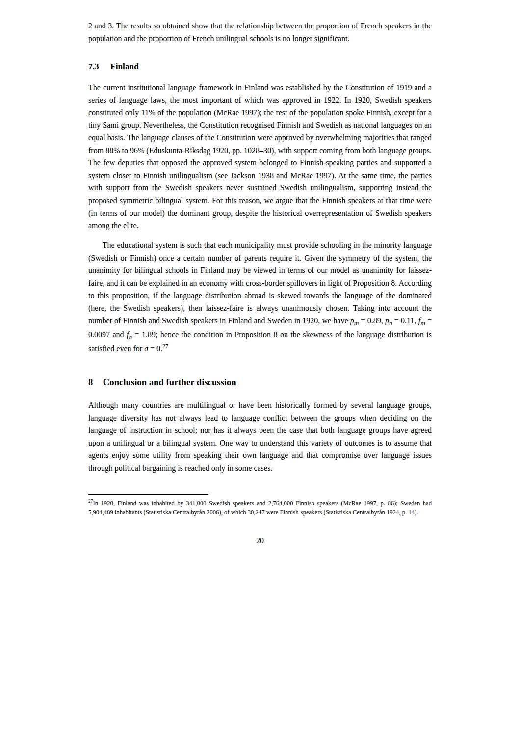2 and 3. The results so obtained show that the relationship between the proportion of French speakers in the population and the proportion of French unilingual schools is no longer significant.
7.3 Finland
The current institutional language framework in Finland was established by the Constitution of 1919 and a series of language laws, the most important of which was approved in 1922. In 1920, Swedish speakers constituted only 11% of the population (McRae 1997); the rest of the population spoke Finnish, except for a tiny Sami group. Nevertheless, the Constitution recognised Finnish and Swedish as national languages on an equal basis. The language clauses of the Constitution were approved by overwhelming majorities that ranged from 88% to 96% (Eduskunta-Riksdag 1920, pp. 1028–30), with support coming from both language groups. The few deputies that opposed the approved system belonged to Finnish-speaking parties and supported a system closer to Finnish unilingualism (see Jackson 1938 and McRae 1997). At the same time, the parties with support from the Swedish speakers never sustained Swedish unilingualism, supporting instead the proposed symmetric bilingual system. For this reason, we argue that the Finnish speakers at that time were (in terms of our model) the dominant group, despite the historical overrepresentation of Swedish speakers among the elite.
The educational system is such that each municipality must provide schooling in the minority language (Swedish or Finnish) once a certain number of parents require it. Given the symmetry of the system, the unanimity for bilingual schools in Finland may be viewed in terms of our model as unanimity for laissez-faire, and it can be explained in an economy with cross-border spillovers in light of Proposition 8. According to this proposition, if the language distribution abroad is skewed towards the language of the dominated (here, the Swedish speakers), then laissez-faire is always unanimously chosen. Taking into account the number of Finnish and Swedish speakers in Finland and Sweden in 1920, we have pm = 0.89, pn = 0.11, fm = 0.0097 and fn = 1.89; hence the condition in Proposition 8 on the skewness of the language distribution is satisfied even for σ = 0.27
8 Conclusion and further discussion
Although many countries are multilingual or have been historically formed by several language groups, language diversity has not always lead to language conflict between the groups when deciding on the language of instruction in school; nor has it always been the case that both language groups have agreed upon a unilingual or a bilingual system. One way to understand this variety of outcomes is to assume that agents enjoy some utility from speaking their own language and that compromise over language issues through political bargaining is reached only in some cases.
27In 1920, Finland was inhabited by 341,000 Swedish speakers and 2,764,000 Finnish speakers (McRae 1997, p. 86); Sweden had 5,904,489 inhabitants (Statistiska Centralbyrån 2006), of which 30,247 were Finnish-speakers (Statistiska Centralbyrån 1924, p. 14).
20